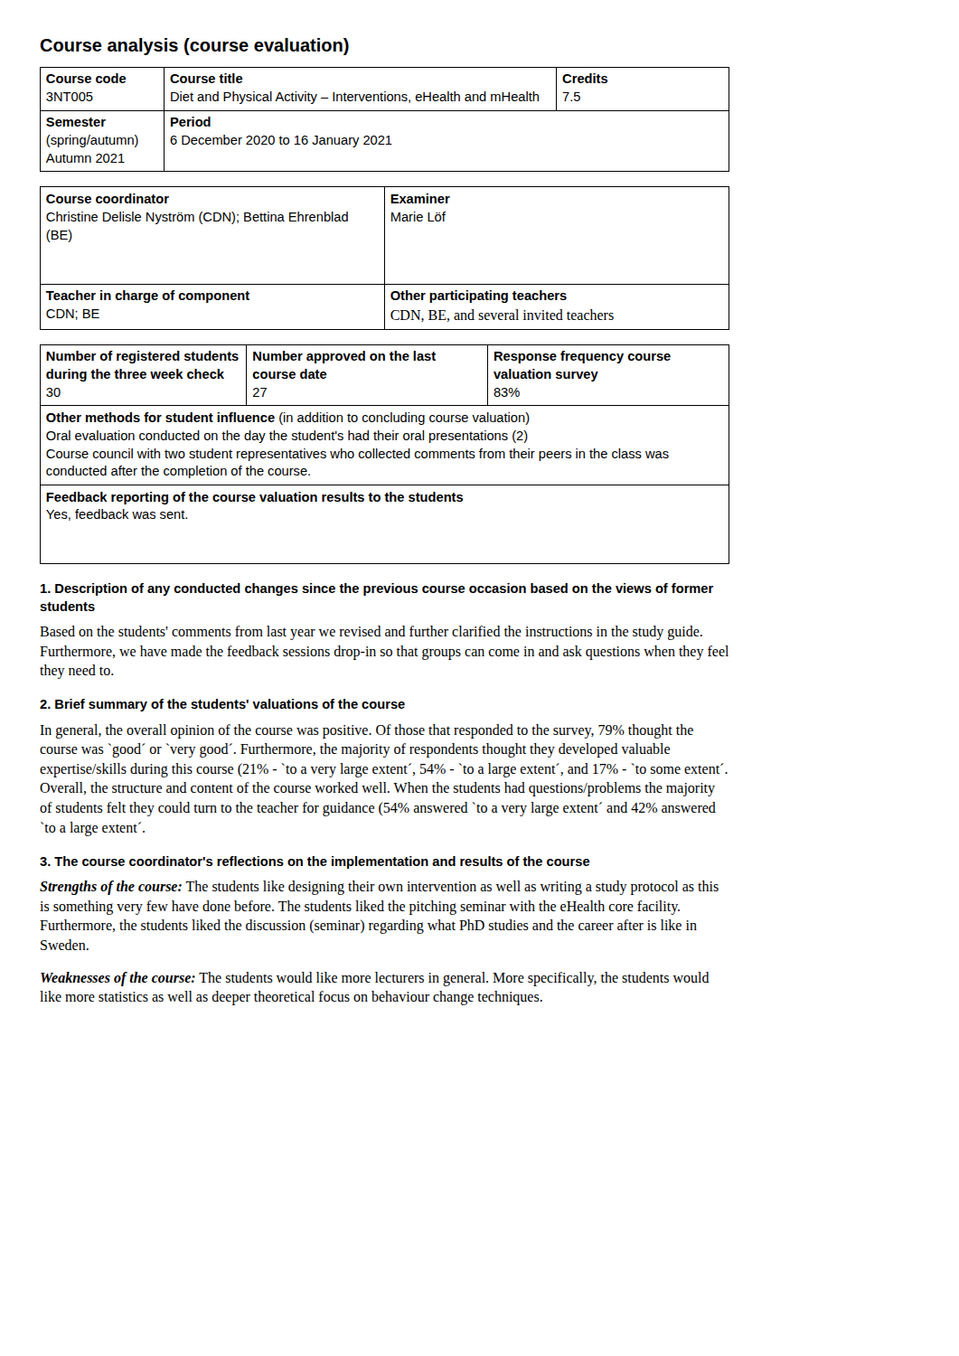Course analysis (course evaluation)
| Course code 3NT005 | Course title Diet and Physical Activity – Interventions, eHealth and mHealth | Credits 7.5 |
| Semester (spring/autumn) Autumn 2021 | Period 6 December 2020 to 16 January 2021 |
| Course coordinator Christine Delisle Nyström (CDN); Bettina Ehrenblad (BE) | Examiner Marie Löf |
| Teacher in charge of component CDN; BE | Other participating teachers CDN, BE, and several invited teachers |
| Number of registered students during the three week check 30 | Number approved on the last course date 27 | Response frequency course valuation survey 83% |
| Other methods for student influence (in addition to concluding course valuation) Oral evaluation conducted on the day the student's had their oral presentations (2) Course council with two student representatives who collected comments from their peers in the class was conducted after the completion of the course. |
| Feedback reporting of the course valuation results to the students Yes, feedback was sent. |
1. Description of any conducted changes since the previous course occasion based on the views of former students
Based on the students' comments from last year we revised and further clarified the instructions in the study guide. Furthermore, we have made the feedback sessions drop-in so that groups can come in and ask questions when they feel they need to.
2. Brief summary of the students' valuations of the course
In general, the overall opinion of the course was positive. Of those that responded to the survey, 79% thought the course was `good´ or `very good´. Furthermore, the majority of respondents thought they developed valuable expertise/skills during this course (21% - `to a very large extent´, 54% - `to a large extent´, and 17% - `to some extent´. Overall, the structure and content of the course worked well. When the students had questions/problems the majority of students felt they could turn to the teacher for guidance (54% answered `to a very large extent´ and 42% answered `to a large extent´.
3. The course coordinator's reflections on the implementation and results of the course
Strengths of the course: The students like designing their own intervention as well as writing a study protocol as this is something very few have done before. The students liked the pitching seminar with the eHealth core facility. Furthermore, the students liked the discussion (seminar) regarding what PhD studies and the career after is like in Sweden.
Weaknesses of the course: The students would like more lecturers in general. More specifically, the students would like more statistics as well as deeper theoretical focus on behaviour change techniques.